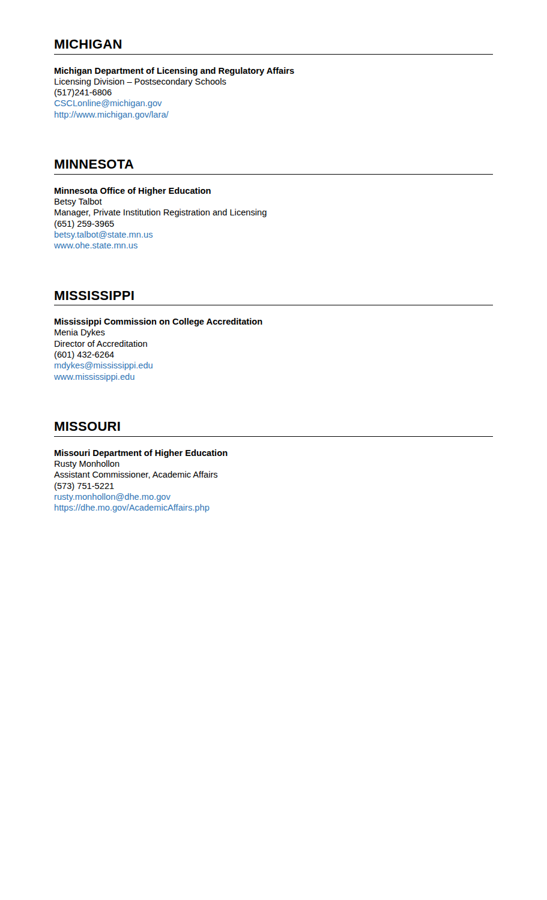Michigan
Michigan Department of Licensing and Regulatory Affairs
Licensing Division – Postsecondary Schools
(517)241-6806
CSCLonline@michigan.gov
http://www.michigan.gov/lara/
Minnesota
Minnesota Office of Higher Education
Betsy Talbot
Manager, Private Institution Registration and Licensing
(651) 259-3965
betsy.talbot@state.mn.us
www.ohe.state.mn.us
Mississippi
Mississippi Commission on College Accreditation
Menia Dykes
Director of Accreditation
(601) 432-6264
mdykes@mississippi.edu
www.mississippi.edu
Missouri
Missouri Department of Higher Education
Rusty Monhollon
Assistant Commissioner, Academic Affairs
(573) 751-5221
rusty.monhollon@dhe.mo.gov
https://dhe.mo.gov/AcademicAffairs.php